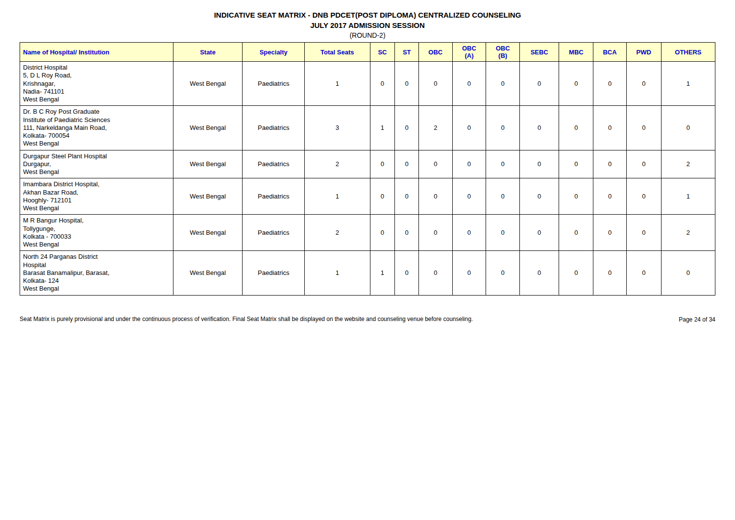INDICATIVE SEAT MATRIX - DNB PDCET(POST DIPLOMA) CENTRALIZED COUNSELING
JULY 2017 ADMISSION SESSION
(ROUND-2)
| Name of Hospital/ Institution | State | Specialty | Total Seats | SC | ST | OBC | OBC (A) | OBC (B) | SEBC | MBC | BCA | PWD | OTHERS |
| --- | --- | --- | --- | --- | --- | --- | --- | --- | --- | --- | --- | --- | --- |
| District Hospital 5, D L Roy Road, Krishnagar, Nadia- 741101 West Bengal | West Bengal | Paediatrics | 1 | 0 | 0 | 0 | 0 | 0 | 0 | 0 | 0 | 0 | 1 |
| Dr. B C Roy Post Graduate Institute of Paediatric Sciences 111, Narkeldanga Main Road, Kolkata- 700054 West Bengal | West Bengal | Paediatrics | 3 | 1 | 0 | 2 | 0 | 0 | 0 | 0 | 0 | 0 | 0 |
| Durgapur Steel Plant Hospital Durgapur, West Bengal | West Bengal | Paediatrics | 2 | 0 | 0 | 0 | 0 | 0 | 0 | 0 | 0 | 0 | 2 |
| Imambara District Hospital, Akhan Bazar Road, Hooghly- 712101 West Bengal | West Bengal | Paediatrics | 1 | 0 | 0 | 0 | 0 | 0 | 0 | 0 | 0 | 0 | 1 |
| M R Bangur Hospital, Tollygunge, Kolkata - 700033 West Bengal | West Bengal | Paediatrics | 2 | 0 | 0 | 0 | 0 | 0 | 0 | 0 | 0 | 0 | 2 |
| North 24 Parganas District Hospital Barasat Banamalipur, Barasat, Kolkata- 124 West Bengal | West Bengal | Paediatrics | 1 | 1 | 0 | 0 | 0 | 0 | 0 | 0 | 0 | 0 | 0 |
Seat Matrix is purely provisional and under the continuous process of verification. Final Seat Matrix shall be displayed on the website and counseling venue before counseling.
Page 24 of 34